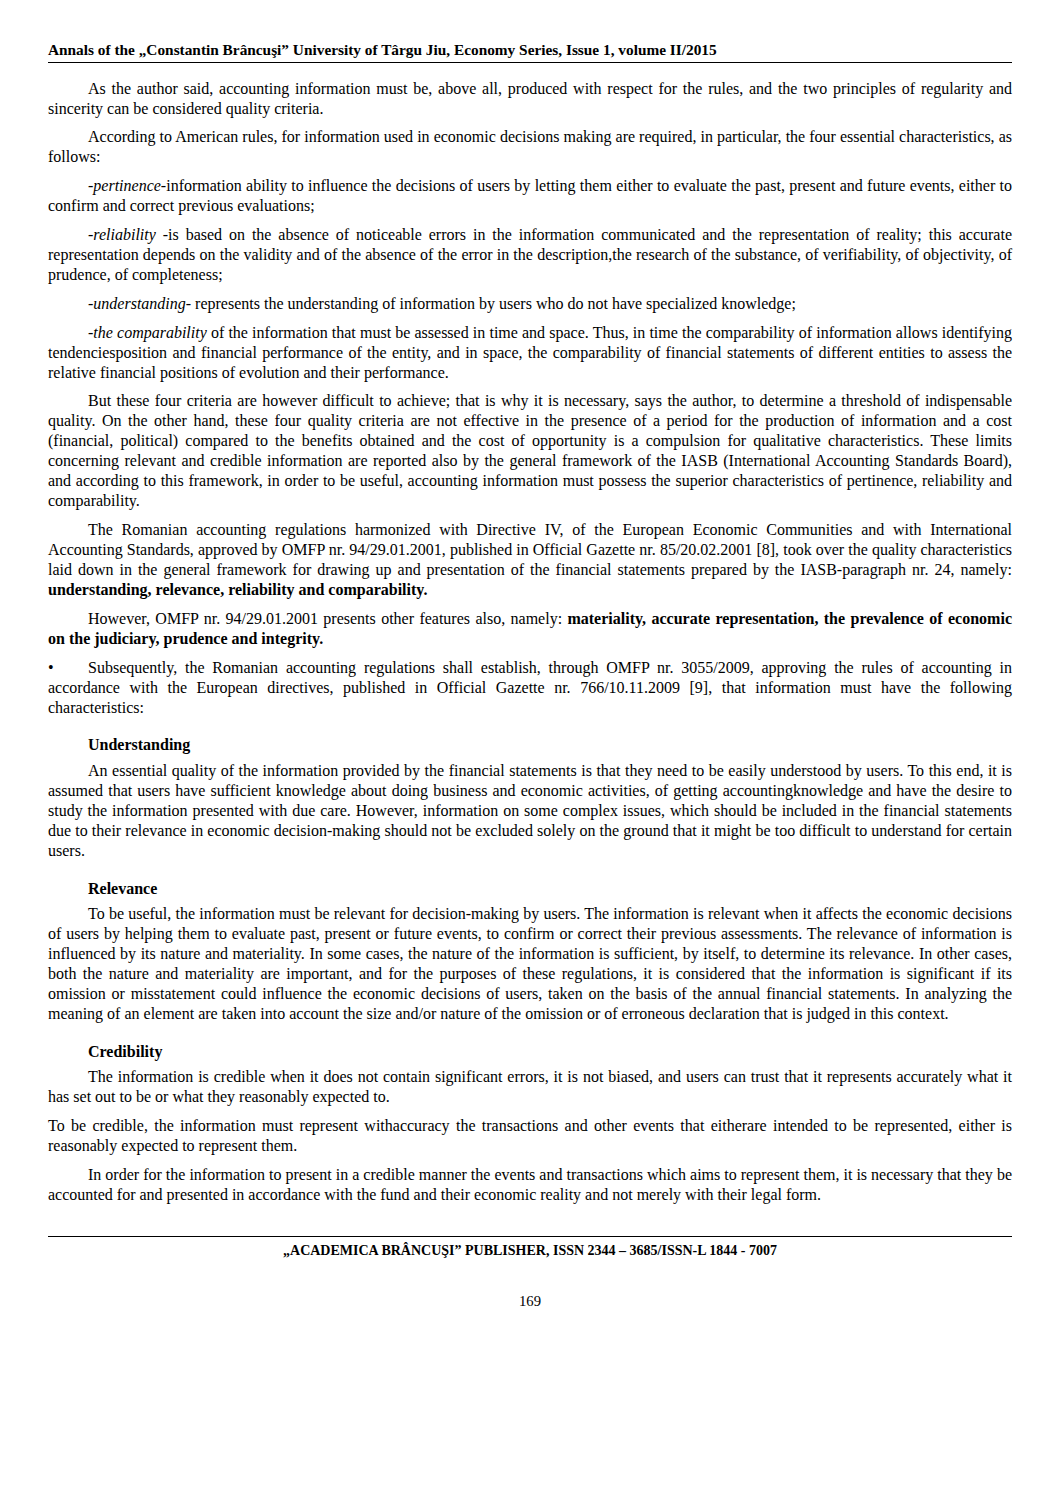Annals of the „Constantin Brâncuşi” University of Târgu Jiu, Economy Series, Issue 1, volume II/2015
As the author said, accounting information must be, above all, produced with respect for the rules, and the two principles of regularity and sincerity can be considered quality criteria.
According to American rules, for information used in economic decisions making are required, in particular, the four essential characteristics, as follows:
-pertinence-information ability to influence the decisions of users by letting them either to evaluate the past, present and future events, either to confirm and correct previous evaluations;
-reliability -is based on the absence of noticeable errors in the information communicated and the representation of reality; this accurate representation depends on the validity and of the absence of the error in the description,the research of the substance, of verifiability, of objectivity, of prudence, of completeness;
-understanding- represents the understanding of information by users who do not have specialized knowledge;
-the comparability of the information that must be assessed in time and space. Thus, in time the comparability of information allows identifying tendenciesposition and financial performance of the entity, and in space, the comparability of financial statements of different entities to assess the relative financial positions of evolution and their performance.
But these four criteria are however difficult to achieve; that is why it is necessary, says the author, to determine a threshold of indispensable quality. On the other hand, these four quality criteria are not effective in the presence of a period for the production of information and a cost (financial, political) compared to the benefits obtained and the cost of opportunity is a compulsion for qualitative characteristics. These limits concerning relevant and credible information are reported also by the general framework of the IASB (International Accounting Standards Board), and according to this framework, in order to be useful, accounting information must possess the superior characteristics of pertinence, reliability and comparability.
The Romanian accounting regulations harmonized with Directive IV, of the European Economic Communities and with International Accounting Standards, approved by OMFP nr. 94/29.01.2001, published in Official Gazette nr. 85/20.02.2001 [8], took over the quality characteristics laid down in the general framework for drawing up and presentation of the financial statements prepared by the IASB-paragraph nr. 24, namely: understanding, relevance, reliability and comparability.
However, OMFP nr. 94/29.01.2001 presents other features also, namely: materiality, accurate representation, the prevalence of economic on the judiciary, prudence and integrity.
•Subsequently, the Romanian accounting regulations shall establish, through OMFP nr. 3055/2009, approving the rules of accounting in accordance with the European directives, published in Official Gazette nr. 766/10.11.2009 [9], that information must have the following characteristics:
Understanding
An essential quality of the information provided by the financial statements is that they need to be easily understood by users. To this end, it is assumed that users have sufficient knowledge about doing business and economic activities, of getting accountingknowledge and have the desire to study the information presented with due care. However, information on some complex issues, which should be included in the financial statements due to their relevance in economic decision-making should not be excluded solely on the ground that it might be too difficult to understand for certain users.
Relevance
To be useful, the information must be relevant for decision-making by users. The information is relevant when it affects the economic decisions of users by helping them to evaluate past, present or future events, to confirm or correct their previous assessments. The relevance of information is influenced by its nature and materiality. In some cases, the nature of the information is sufficient, by itself, to determine its relevance. In other cases, both the nature and materiality are important, and for the purposes of these regulations, it is considered that the information is significant if its omission or misstatement could influence the economic decisions of users, taken on the basis of the annual financial statements. In analyzing the meaning of an element are taken into account the size and/or nature of the omission or of erroneous declaration that is judged in this context.
Credibility
The information is credible when it does not contain significant errors, it is not biased, and users can trust that it represents accurately what it has set out to be or what they reasonably expected to.
To be credible, the information must represent withaccuracy the transactions and other events that eitherare intended to be represented, either is reasonably expected to represent them.
In order for the information to present in a credible manner the events and transactions which aims to represent them, it is necessary that they be accounted for and presented in accordance with the fund and their economic reality and not merely with their legal form.
„ACADEMICA BRÂNCUŞI” PUBLISHER, ISSN 2344 – 3685/ISSN-L 1844 - 7007
169